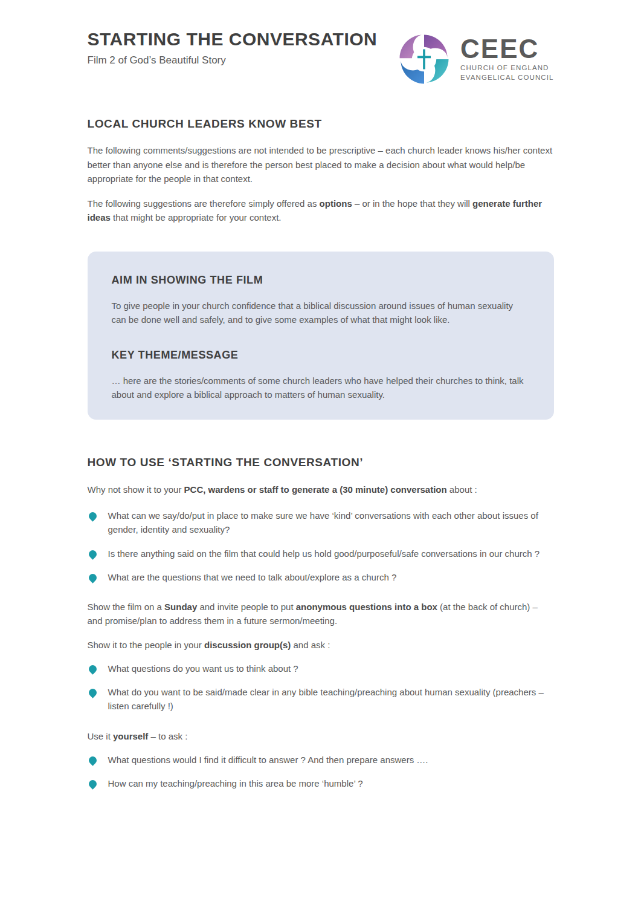STARTING THE CONVERSATION
Film 2 of God’s Beautiful Story
CEEC
Church of England
Evangelical Council
LOCAL CHURCH LEADERS KNOW BEST
The following comments/suggestions are not intended to be prescriptive – each church leader knows his/her context better than anyone else and is therefore the person best placed to make a decision about what would help/be appropriate for the people in that context.
The following suggestions are therefore simply offered as options – or in the hope that they will generate further ideas that might be appropriate for your context.
AIM IN SHOWING THE FILM
To give people in your church confidence that a biblical discussion around issues of human sexuality can be done well and safely, and to give some examples of what that might look like.
KEY THEME/MESSAGE
… here are the stories/comments of some church leaders who have helped their churches to think, talk about and explore a biblical approach to matters of human sexuality.
HOW TO USE ‘STARTING THE CONVERSATION’
Why not show it to your PCC, wardens or staff to generate a (30 minute) conversation about :
What can we say/do/put in place to make sure we have ‘kind’ conversations with each other about issues of gender, identity and sexuality?
Is there anything said on the film that could help us hold good/purposeful/safe conversations in our church ?
What are the questions that we need to talk about/explore as a church ?
Show the film on a Sunday and invite people to put anonymous questions into a box (at the back of church) – and promise/plan to address them in a future sermon/meeting.
Show it to the people in your discussion group(s) and ask :
What questions do you want us to think about ?
What do you want to be said/made clear in any bible teaching/preaching about human sexuality (preachers – listen carefully !)
Use it yourself – to ask :
What questions would I find it difficult to answer ? And then prepare answers ….
How can my teaching/preaching in this area be more ‘humble’ ?